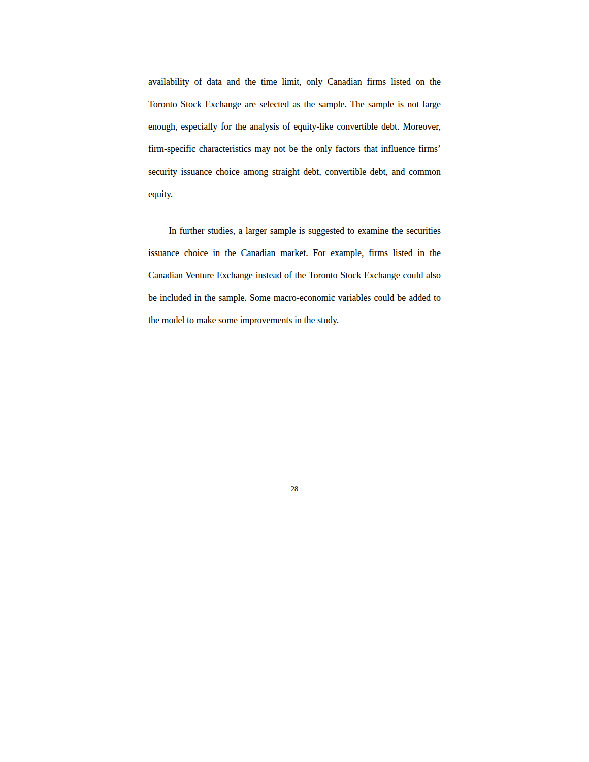availability of data and the time limit, only Canadian firms listed on the Toronto Stock Exchange are selected as the sample. The sample is not large enough, especially for the analysis of equity-like convertible debt. Moreover, firm-specific characteristics may not be the only factors that influence firms’ security issuance choice among straight debt, convertible debt, and common equity.
In further studies, a larger sample is suggested to examine the securities issuance choice in the Canadian market. For example, firms listed in the Canadian Venture Exchange instead of the Toronto Stock Exchange could also be included in the sample. Some macro-economic variables could be added to the model to make some improvements in the study.
28